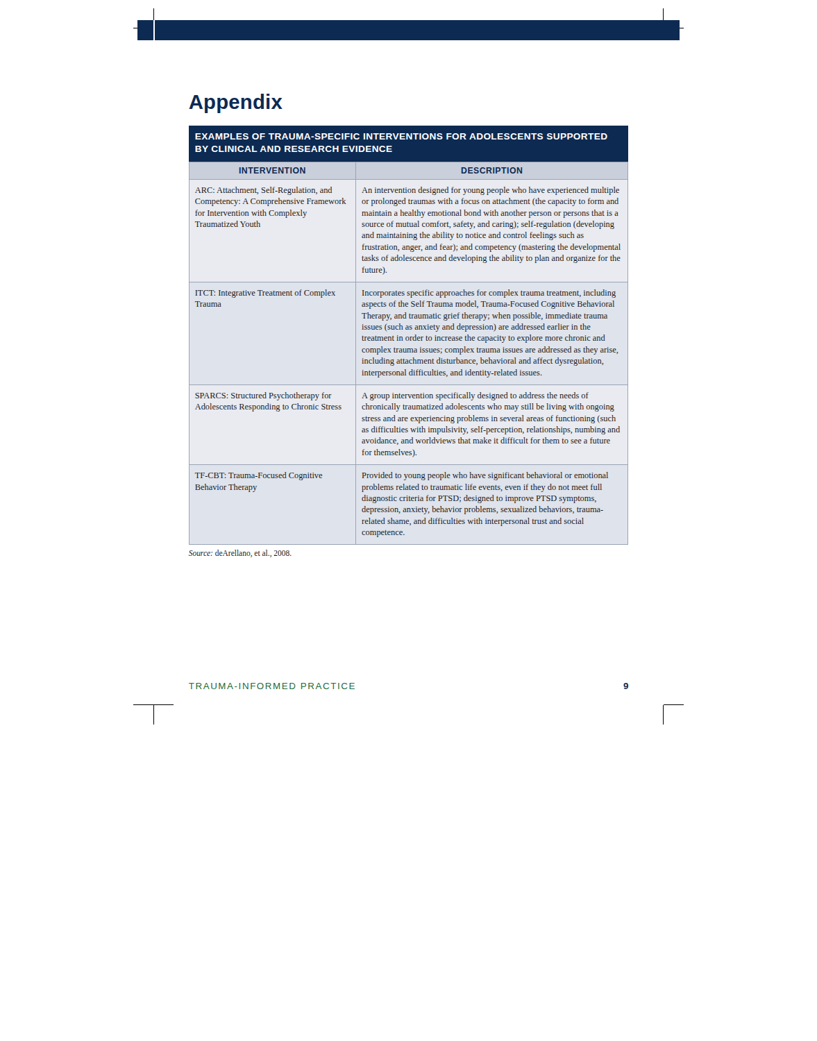Appendix
Examples of Trauma-Specific Interventions for Adolescents Supported by Clinical and Research Evidence
| Intervention | Description |
| --- | --- |
| ARC: Attachment, Self-Regulation, and Competency: A Comprehensive Framework for Intervention with Complexly Traumatized Youth | An intervention designed for young people who have experienced multiple or prolonged traumas with a focus on attachment (the capacity to form and maintain a healthy emotional bond with another person or persons that is a source of mutual comfort, safety, and caring); self-regulation (developing and maintaining the ability to notice and control feelings such as frustration, anger, and fear); and competency (mastering the developmental tasks of adolescence and developing the ability to plan and organize for the future). |
| ITCT: Integrative Treatment of Complex Trauma | Incorporates specific approaches for complex trauma treatment, including aspects of the Self Trauma model, Trauma-Focused Cognitive Behavioral Therapy, and traumatic grief therapy; when possible, immediate trauma issues (such as anxiety and depression) are addressed earlier in the treatment in order to increase the capacity to explore more chronic and complex trauma issues; complex trauma issues are addressed as they arise, including attachment disturbance, behavioral and affect dysregulation, interpersonal difficulties, and identity-related issues. |
| SPARCS: Structured Psychotherapy for Adolescents Responding to Chronic Stress | A group intervention specifically designed to address the needs of chronically traumatized adolescents who may still be living with ongoing stress and are experiencing problems in several areas of functioning (such as difficulties with impulsivity, self-perception, relationships, numbing and avoidance, and worldviews that make it difficult for them to see a future for themselves). |
| TF-CBT: Trauma-Focused Cognitive Behavior Therapy | Provided to young people who have significant behavioral or emotional problems related to traumatic life events, even if they do not meet full diagnostic criteria for PTSD; designed to improve PTSD symptoms, depression, anxiety, behavior problems, sexualized behaviors, trauma-related shame, and difficulties with interpersonal trust and social competence. |
Source: deArellano, et al., 2008.
TRAUMA-INFORMED PRACTICE
9